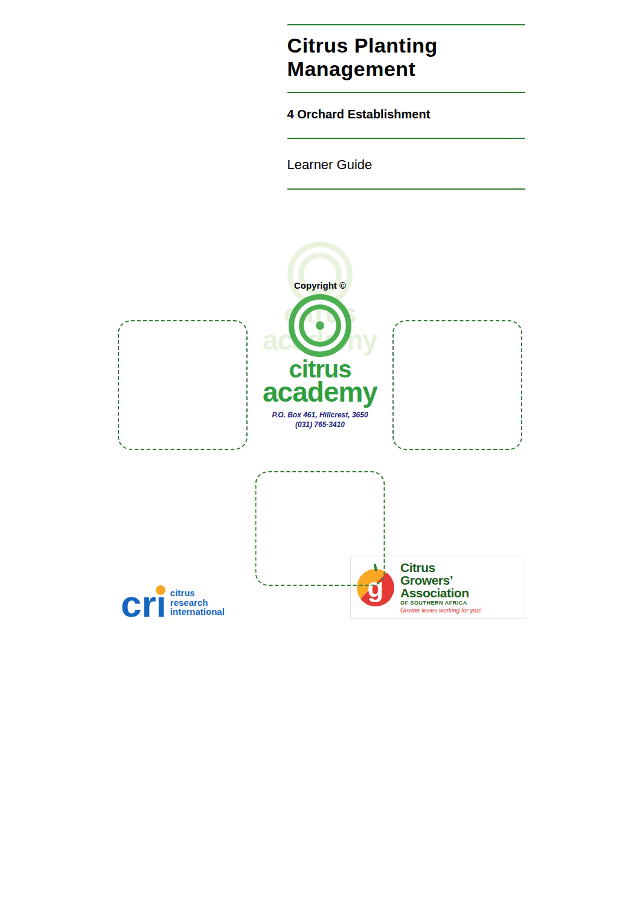Citrus Planting Management
4 Orchard Establishment
Learner Guide
citrus
academy
Copyright ©
citrus
academy
P.O. Box 461, Hillcrest, 3650
(031) 765-3410
cri
citrus
research
international
Citrus
Growers’
Association
OF SOUTHERN AFRICA
Grower levies working for you!